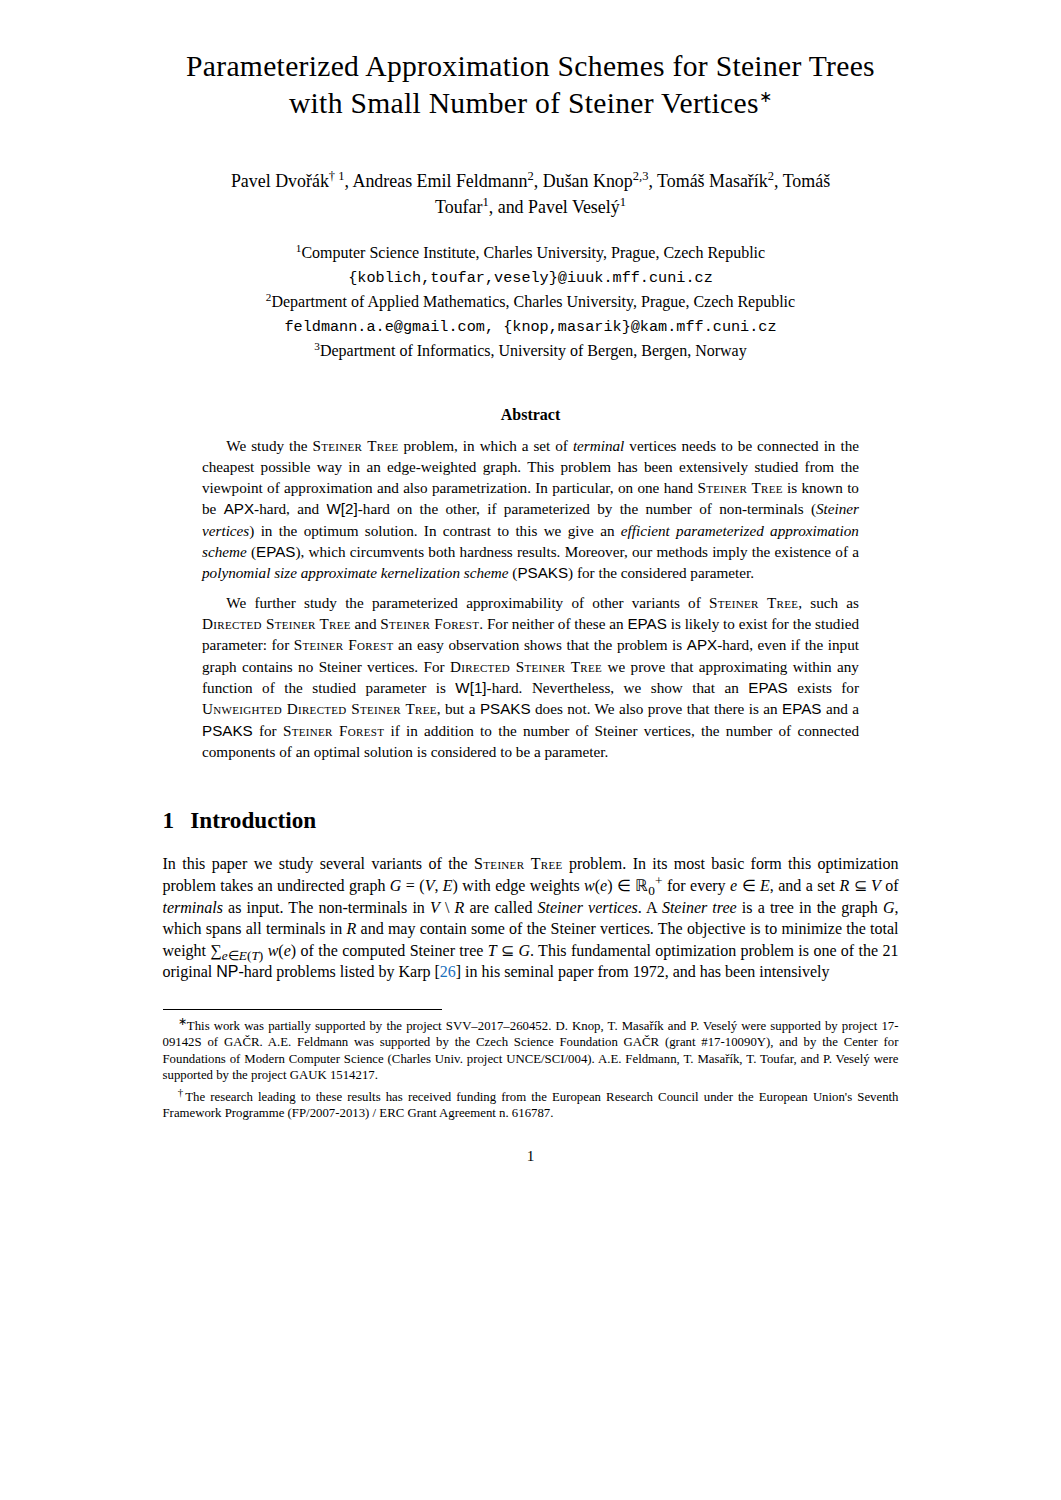Parameterized Approximation Schemes for Steiner Trees
with Small Number of Steiner Vertices∗
Pavel Dvořák† 1, Andreas Emil Feldmann2, Dušan Knop2,3, Tomáš Masařík2, Tomáš
Toufar1, and Pavel Veselý1
1Computer Science Institute, Charles University, Prague, Czech Republic
{koblich,toufar,vesely}@iuuk.mff.cuni.cz
2Department of Applied Mathematics, Charles University, Prague, Czech Republic
feldmann.a.e@gmail.com, {knop,masarik}@kam.mff.cuni.cz
3Department of Informatics, University of Bergen, Bergen, Norway
Abstract
We study the Steiner Tree problem, in which a set of terminal vertices needs to be connected in the cheapest possible way in an edge-weighted graph. This problem has been extensively studied from the viewpoint of approximation and also parametrization. In particular, on one hand Steiner Tree is known to be APX-hard, and W[2]-hard on the other, if parameterized by the number of non-terminals (Steiner vertices) in the optimum solution. In contrast to this we give an efficient parameterized approximation scheme (EPAS), which circumvents both hardness results. Moreover, our methods imply the existence of a polynomial size approximate kernelization scheme (PSAKS) for the considered parameter.
We further study the parameterized approximability of other variants of Steiner Tree, such as Directed Steiner Tree and Steiner Forest. For neither of these an EPAS is likely to exist for the studied parameter: for Steiner Forest an easy observation shows that the problem is APX-hard, even if the input graph contains no Steiner vertices. For Directed Steiner Tree we prove that approximating within any function of the studied parameter is W[1]-hard. Nevertheless, we show that an EPAS exists for Unweighted Directed Steiner Tree, but a PSAKS does not. We also prove that there is an EPAS and a PSAKS for Steiner Forest if in addition to the number of Steiner vertices, the number of connected components of an optimal solution is considered to be a parameter.
1 Introduction
In this paper we study several variants of the Steiner Tree problem. In its most basic form this optimization problem takes an undirected graph G = (V, E) with edge weights w(e) ∈ ℝ0+ for every e ∈ E, and a set R ⊆ V of terminals as input. The non-terminals in V \ R are called Steiner vertices. A Steiner tree is a tree in the graph G, which spans all terminals in R and may contain some of the Steiner vertices. The objective is to minimize the total weight ∑e∈E(T) w(e) of the computed Steiner tree T ⊆ G. This fundamental optimization problem is one of the 21 original NP-hard problems listed by Karp [26] in his seminal paper from 1972, and has been intensively
∗This work was partially supported by the project SVV–2017–260452. D. Knop, T. Masařík and P. Veselý were supported by project 17-09142S of GAČR. A.E. Feldmann was supported by the Czech Science Foundation GAČR (grant #17-10090Y), and by the Center for Foundations of Modern Computer Science (Charles Univ. project UNCE/SCI/004). A.E. Feldmann, T. Masařík, T. Toufar, and P. Veselý were supported by the project GAUK 1514217.
†The research leading to these results has received funding from the European Research Council under the European Union's Seventh Framework Programme (FP/2007-2013) / ERC Grant Agreement n. 616787.
1